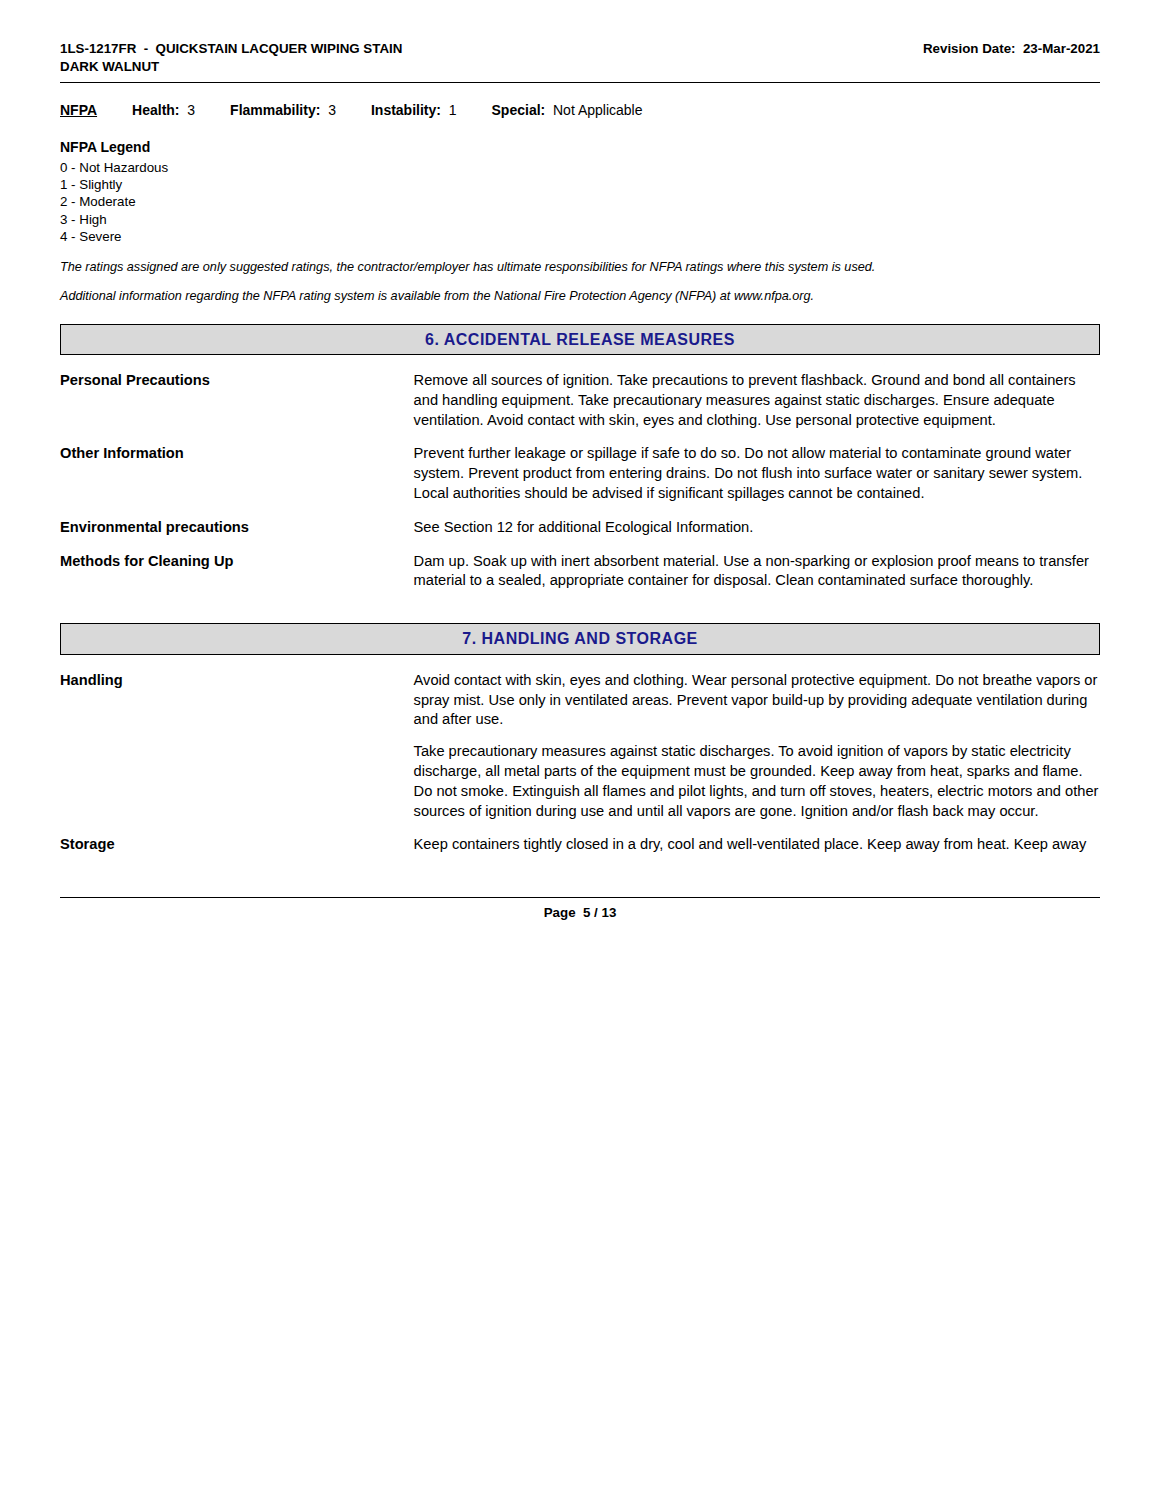1LS-1217FR - QUICKSTAIN LACQUER WIPING STAIN
DARK WALNUT
Revision Date: 23-Mar-2021
NFPA Health: 3 Flammability: 3 Instability: 1 Special: Not Applicable
NFPA Legend
0 - Not Hazardous
1 - Slightly
2 - Moderate
3 - High
4 - Severe
The ratings assigned are only suggested ratings, the contractor/employer has ultimate responsibilities for NFPA ratings where this system is used.
Additional information regarding the NFPA rating system is available from the National Fire Protection Agency (NFPA) at www.nfpa.org.
6. ACCIDENTAL RELEASE MEASURES
| Personal Precautions | Remove all sources of ignition. Take precautions to prevent flashback. Ground and bond all containers and handling equipment. Take precautionary measures against static discharges. Ensure adequate ventilation. Avoid contact with skin, eyes and clothing. Use personal protective equipment. |
| Other Information | Prevent further leakage or spillage if safe to do so. Do not allow material to contaminate ground water system. Prevent product from entering drains. Do not flush into surface water or sanitary sewer system. Local authorities should be advised if significant spillages cannot be contained. |
| Environmental precautions | See Section 12 for additional Ecological Information. |
| Methods for Cleaning Up | Dam up. Soak up with inert absorbent material. Use a non-sparking or explosion proof means to transfer material to a sealed, appropriate container for disposal. Clean contaminated surface thoroughly. |
7. HANDLING AND STORAGE
| Handling | Avoid contact with skin, eyes and clothing. Wear personal protective equipment. Do not breathe vapors or spray mist. Use only in ventilated areas. Prevent vapor build-up by providing adequate ventilation during and after use. Take precautionary measures against static discharges. To avoid ignition of vapors by static electricity discharge, all metal parts of the equipment must be grounded. Keep away from heat, sparks and flame. Do not smoke. Extinguish all flames and pilot lights, and turn off stoves, heaters, electric motors and other sources of ignition during use and until all vapors are gone. Ignition and/or flash back may occur. |
| Storage | Keep containers tightly closed in a dry, cool and well-ventilated place. Keep away from heat. Keep away |
Page 5 / 13